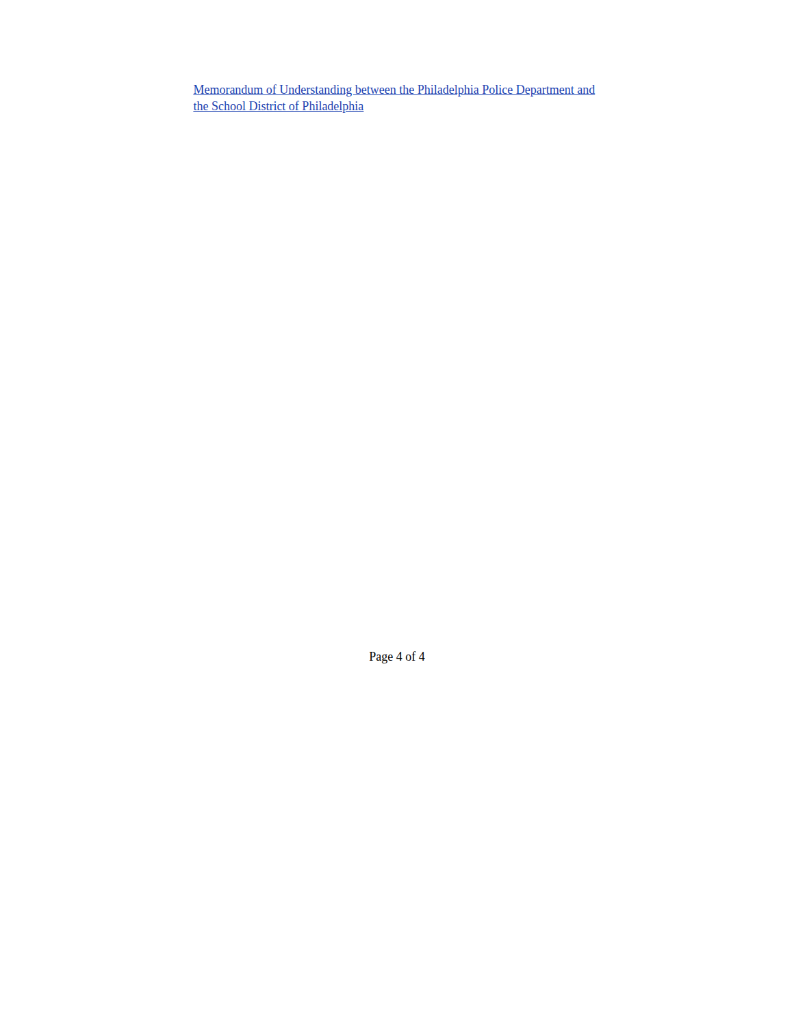Memorandum of Understanding between the Philadelphia Police Department and the School District of Philadelphia
Page 4 of 4